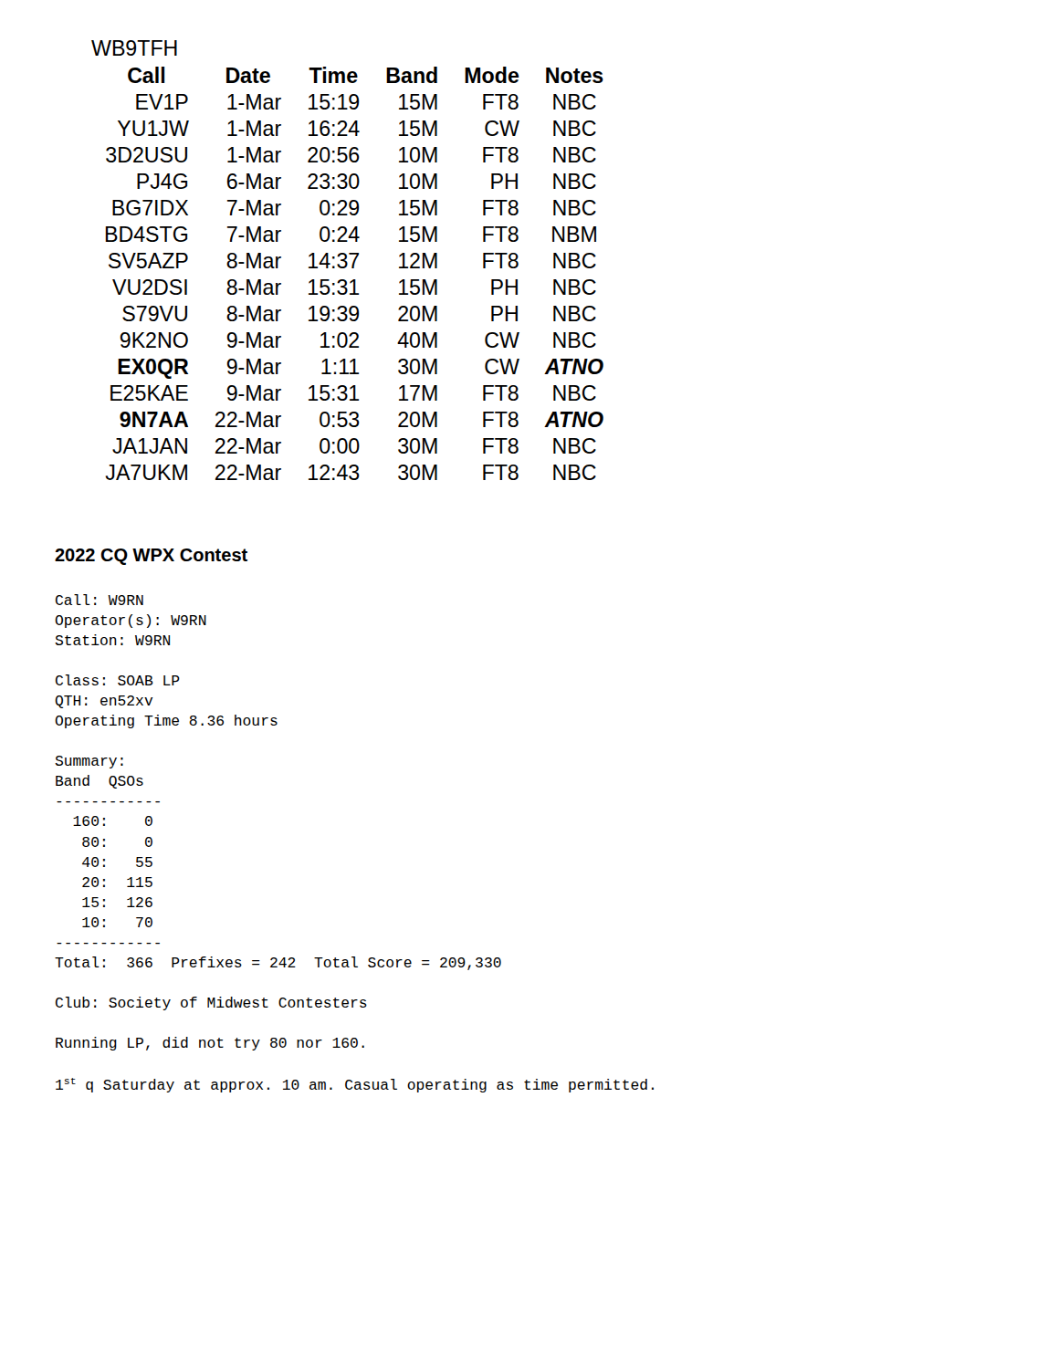WB9TFH
| Call | Date | Time | Band | Mode | Notes |
| --- | --- | --- | --- | --- | --- |
| EV1P | 1-Mar | 15:19 | 15M | FT8 | NBC |
| YU1JW | 1-Mar | 16:24 | 15M | CW | NBC |
| 3D2USU | 1-Mar | 20:56 | 10M | FT8 | NBC |
| PJ4G | 6-Mar | 23:30 | 10M | PH | NBC |
| BG7IDX | 7-Mar | 0:29 | 15M | FT8 | NBC |
| BD4STG | 7-Mar | 0:24 | 15M | FT8 | NBM |
| SV5AZP | 8-Mar | 14:37 | 12M | FT8 | NBC |
| VU2DSI | 8-Mar | 15:31 | 15M | PH | NBC |
| S79VU | 8-Mar | 19:39 | 20M | PH | NBC |
| 9K2NO | 9-Mar | 1:02 | 40M | CW | NBC |
| EX0QR | 9-Mar | 1:11 | 30M | CW | ATNO |
| E25KAE | 9-Mar | 15:31 | 17M | FT8 | NBC |
| 9N7AA | 22-Mar | 0:53 | 20M | FT8 | ATNO |
| JA1JAN | 22-Mar | 0:00 | 30M | FT8 | NBC |
| JA7UKM | 22-Mar | 12:43 | 30M | FT8 | NBC |
2022 CQ WPX Contest
Call: W9RN
Operator(s): W9RN
Station: W9RN

Class: SOAB LP
QTH: en52xv
Operating Time 8.36 hours

Summary:
Band  QSOs
------------
  160:    0
   80:    0
   40:   55
   20:  115
   15:  126
   10:   70
------------
Total:  366  Prefixes = 242  Total Score = 209,330

Club: Society of Midwest Contesters

Running LP, did not try 80 nor 160.

1st q Saturday at approx. 10 am. Casual operating as time permitted.